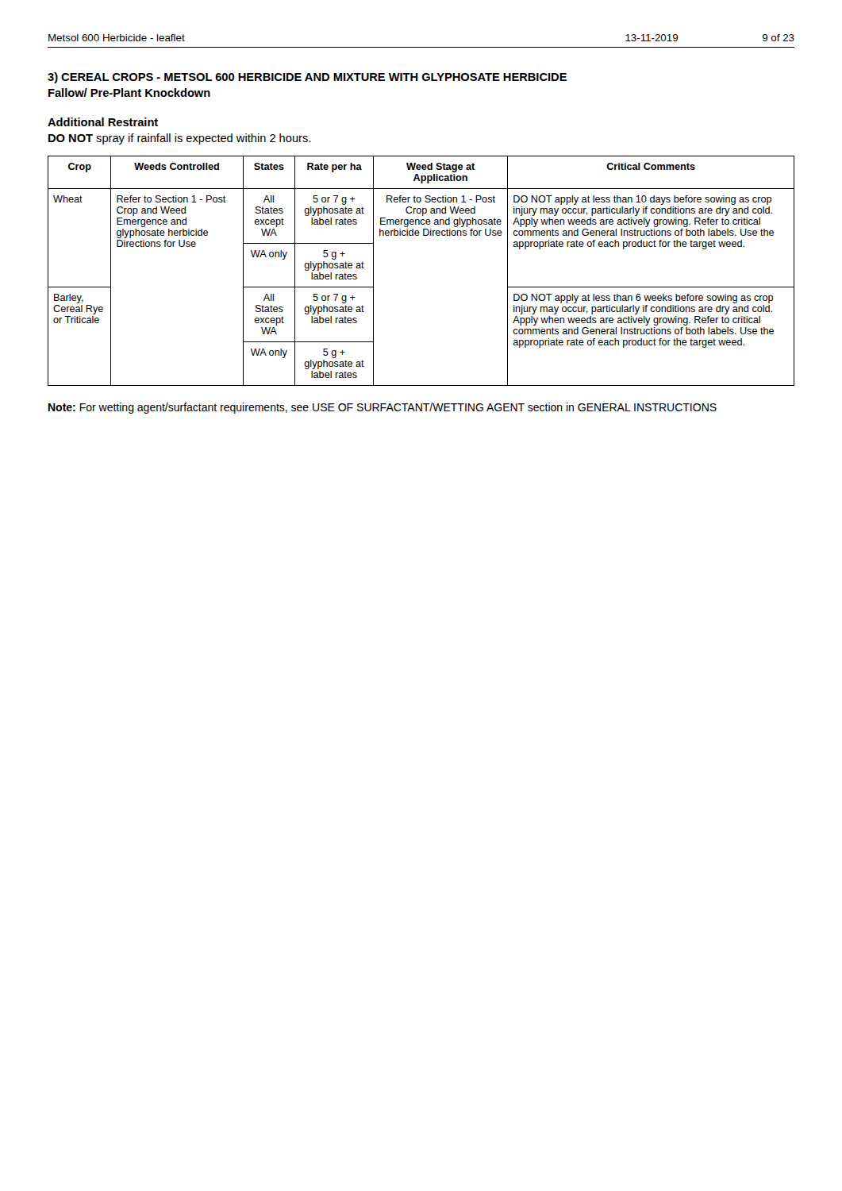Metsol 600 Herbicide - leaflet
13-11-2019
9 of 23
3) CEREAL CROPS - METSOL 600 HERBICIDE AND MIXTURE WITH GLYPHOSATE HERBICIDE
Fallow/ Pre-Plant Knockdown
Additional Restraint
DO NOT spray if rainfall is expected within 2 hours.
| Crop | Weeds Controlled | States | Rate per ha | Weed Stage at Application | Critical Comments |
| --- | --- | --- | --- | --- | --- |
| Wheat | Refer to Section 1 - Post Crop and Weed Emergence and glyphosate herbicide Directions for Use | All States except WA | 5 or 7 g + glyphosate at label rates | Refer to Section 1 - Post Crop and Weed Emergence and glyphosate herbicide Directions for Use | DO NOT apply at less than 10 days before sowing as crop injury may occur, particularly if conditions are dry and cold. Apply when weeds are actively growing. Refer to critical comments and General Instructions of both labels. Use the appropriate rate of each product for the target weed. |
| WA only | 5 g + glyphosate at label rates |
| Barley, Cereal Rye or Triticale | All States except WA | 5 or 7 g + glyphosate at label rates | DO NOT apply at less than 6 weeks before sowing as crop injury may occur, particularly if conditions are dry and cold. Apply when weeds are actively growing. Refer to critical comments and General Instructions of both labels. Use the appropriate rate of each product for the target weed. |
| WA only | 5 g + glyphosate at label rates |
Note: For wetting agent/surfactant requirements, see USE OF SURFACTANT/WETTING AGENT section in GENERAL INSTRUCTIONS